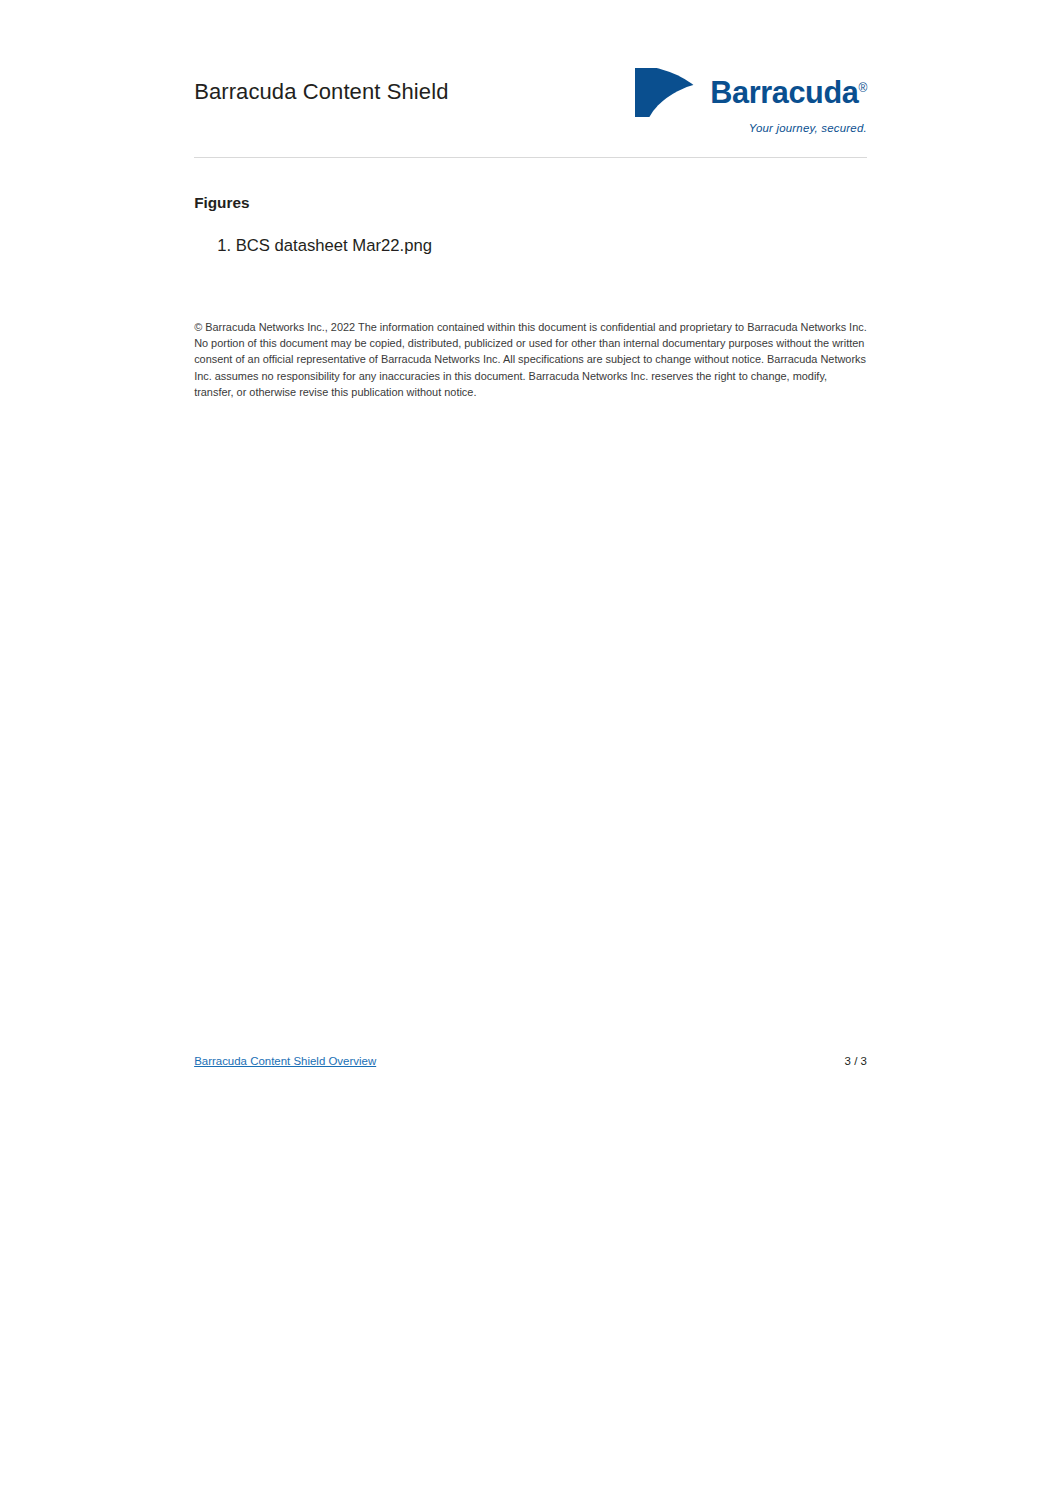Barracuda Content Shield
Barracuda®
Your journey, secured.
Figures
BCS datasheet Mar22.png
© Barracuda Networks Inc., 2022 The information contained within this document is confidential and proprietary to Barracuda Networks Inc. No portion of this document may be copied, distributed, publicized or used for other than internal documentary purposes without the written consent of an official representative of Barracuda Networks Inc. All specifications are subject to change without notice. Barracuda Networks Inc. assumes no responsibility for any inaccuracies in this document. Barracuda Networks Inc. reserves the right to change, modify, transfer, or otherwise revise this publication without notice.
Barracuda Content Shield Overview 3 / 3